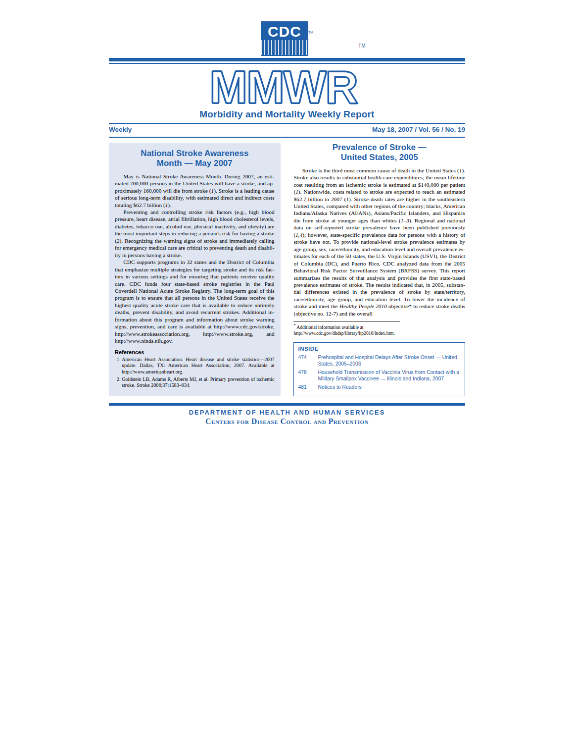CDC TM
MMWR TM
Morbidity and Mortality Weekly Report
Weekly May 18, 2007 / Vol. 56 / No. 19
National Stroke Awareness
Month — May 2007
May is National Stroke Awareness Month. During 2007, an estimated 700,000 persons in the United States will have a stroke, and approximately 160,000 will die from stroke (1). Stroke is a leading cause of serious long-term disability, with estimated direct and indirect costs totaling $62.7 billion (1).
Preventing and controlling stroke risk factors (e.g., high blood pressure, heart disease, atrial fibrillation, high blood cholesterol levels, diabetes, tobacco use, alcohol use, physical inactivity, and obesity) are the most important steps in reducing a person's risk for having a stroke (2). Recognizing the warning signs of stroke and immediately calling for emergency medical care are critical to preventing death and disability in persons having a stroke.
CDC supports programs in 32 states and the District of Columbia that emphasize multiple strategies for targeting stroke and its risk factors in various settings and for ensuring that patients receive quality care. CDC funds four state-based stroke registries in the Paul Coverdell National Acute Stroke Registry. The long-term goal of this program is to ensure that all persons in the United States receive the highest quality acute stroke care that is available to reduce untimely deaths, prevent disability, and avoid recurrent strokes. Additional information about this program and information about stroke warning signs, prevention, and care is available at http://www.cdc.gov/stroke, http://www.strokeassociation.org, http://www.stroke.org, and http://www.ninds.nih.gov.
References
American Heart Association. Heart disease and stroke statistics—2007 update. Dallas, TX: American Heart Association; 2007. Available at http://www.americanheart.org.
Goldstein LB, Adams R, Alberts MJ, et al. Primary prevention of ischemic stroke. Stroke 2006;37:1583–634.
Prevalence of Stroke —
United States, 2005
Stroke is the third most common cause of death in the United States (1). Stroke also results in substantial health-care expenditures; the mean lifetime cost resulting from an ischemic stroke is estimated at $140,000 per patient (1). Nationwide, costs related to stroke are expected to reach an estimated $62.7 billion in 2007 (1). Stroke death rates are higher in the southeastern United States, compared with other regions of the country; blacks, American Indians/Alaska Natives (AI/ANs), Asians/Pacific Islanders, and Hispanics die from stroke at younger ages than whites (1–3). Regional and national data on self-reported stroke prevalence have been published previously (1,4); however, state-specific prevalence data for persons with a history of stroke have not. To provide national-level stroke prevalence estimates by age group, sex, race/ethnicity, and education level and overall prevalence estimates for each of the 50 states, the U.S. Virgin Islands (USVI), the District of Columbia (DC), and Puerto Rico, CDC analyzed data from the 2005 Behavioral Risk Factor Surveillance System (BRFSS) survey. This report summarizes the results of that analysis and provides the first state-based prevalence estimates of stroke. The results indicated that, in 2005, substantial differences existed in the prevalence of stroke by state/territory, race/ethnicity, age group, and education level. To lower the incidence of stroke and meet the Healthy People 2010 objective* to reduce stroke deaths (objective no. 12-7) and the overall
* Additional information available at http://www.cdc.gov/dhdsp/library/hp2010/index.htm.
INSIDE
| 474 | Prehospital and Hospital Delays After Stroke Onset — United States, 2005–2006 |
| 478 | Household Transmission of Vaccinia Virus from Contact with a Military Smallpox Vaccinee — Illinois and Indiana, 2007 |
| 481 | Notices to Readers |
DEPARTMENT OF HEALTH AND HUMAN SERVICES
Centers for Disease Control and Prevention